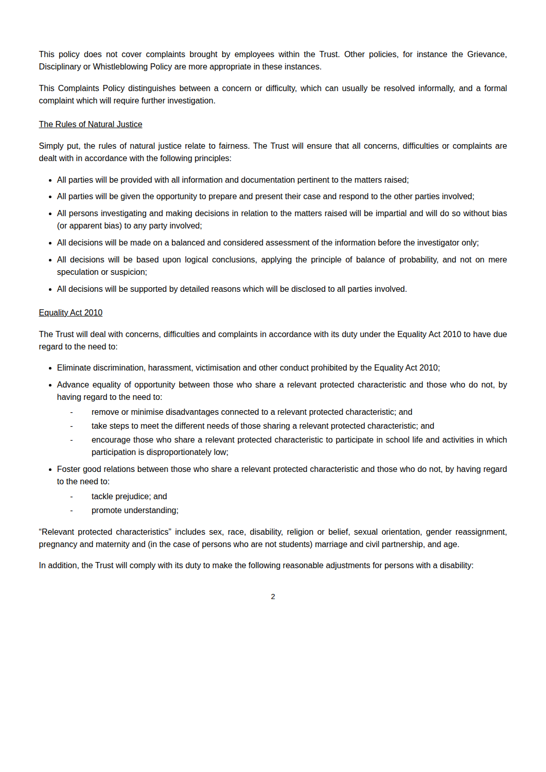This policy does not cover complaints brought by employees within the Trust. Other policies, for instance the Grievance, Disciplinary or Whistleblowing Policy are more appropriate in these instances.
This Complaints Policy distinguishes between a concern or difficulty, which can usually be resolved informally, and a formal complaint which will require further investigation.
The Rules of Natural Justice
Simply put, the rules of natural justice relate to fairness. The Trust will ensure that all concerns, difficulties or complaints are dealt with in accordance with the following principles:
All parties will be provided with all information and documentation pertinent to the matters raised;
All parties will be given the opportunity to prepare and present their case and respond to the other parties involved;
All persons investigating and making decisions in relation to the matters raised will be impartial and will do so without bias (or apparent bias) to any party involved;
All decisions will be made on a balanced and considered assessment of the information before the investigator only;
All decisions will be based upon logical conclusions, applying the principle of balance of probability, and not on mere speculation or suspicion;
All decisions will be supported by detailed reasons which will be disclosed to all parties involved.
Equality Act 2010
The Trust will deal with concerns, difficulties and complaints in accordance with its duty under the Equality Act 2010 to have due regard to the need to:
Eliminate discrimination, harassment, victimisation and other conduct prohibited by the Equality Act 2010;
Advance equality of opportunity between those who share a relevant protected characteristic and those who do not, by having regard to the need to:
remove or minimise disadvantages connected to a relevant protected characteristic; and
take steps to meet the different needs of those sharing a relevant protected characteristic; and
encourage those who share a relevant protected characteristic to participate in school life and activities in which participation is disproportionately low;
Foster good relations between those who share a relevant protected characteristic and those who do not, by having regard to the need to:
tackle prejudice; and
promote understanding;
“Relevant protected characteristics” includes sex, race, disability, religion or belief, sexual orientation, gender reassignment, pregnancy and maternity and (in the case of persons who are not students) marriage and civil partnership, and age.
In addition, the Trust will comply with its duty to make the following reasonable adjustments for persons with a disability:
2